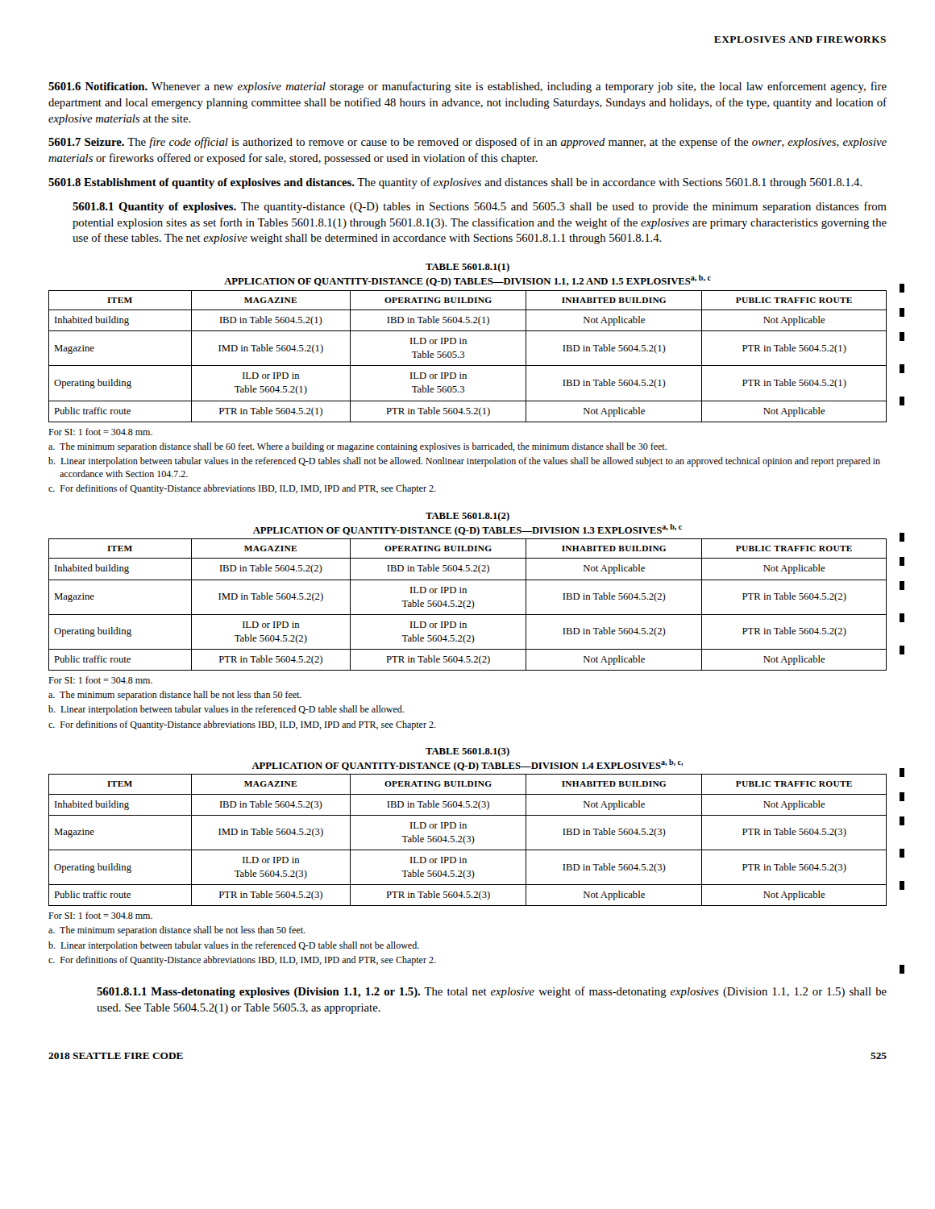EXPLOSIVES AND FIREWORKS
5601.6 Notification. Whenever a new explosive material storage or manufacturing site is established, including a temporary job site, the local law enforcement agency, fire department and local emergency planning committee shall be notified 48 hours in advance, not including Saturdays, Sundays and holidays, of the type, quantity and location of explosive materials at the site.
5601.7 Seizure. The fire code official is authorized to remove or cause to be removed or disposed of in an approved manner, at the expense of the owner, explosives, explosive materials or fireworks offered or exposed for sale, stored, possessed or used in violation of this chapter.
5601.8 Establishment of quantity of explosives and distances. The quantity of explosives and distances shall be in accordance with Sections 5601.8.1 through 5601.8.1.4.
5601.8.1 Quantity of explosives. The quantity-distance (Q-D) tables in Sections 5604.5 and 5605.3 shall be used to provide the minimum separation distances from potential explosion sites as set forth in Tables 5601.8.1(1) through 5601.8.1(3). The classification and the weight of the explosives are primary characteristics governing the use of these tables. The net explosive weight shall be determined in accordance with Sections 5601.8.1.1 through 5601.8.1.4.
TABLE 5601.8.1(1) APPLICATION OF QUANTITY-DISTANCE (Q-D) TABLES—DIVISION 1.1, 1.2 AND 1.5 EXPLOSIVESa, b, c
| ITEM | MAGAZINE | OPERATING BUILDING | INHABITED BUILDING | PUBLIC TRAFFIC ROUTE |
| --- | --- | --- | --- | --- |
| Inhabited building | IBD in Table 5604.5.2(1) | IBD in Table 5604.5.2(1) | Not Applicable | Not Applicable |
| Magazine | IMD in Table 5604.5.2(1) | ILD or IPD in Table 5605.3 | IBD in Table 5604.5.2(1) | PTR in Table 5604.5.2(1) |
| Operating building | ILD or IPD in Table 5604.5.2(1) | ILD or IPD in Table 5605.3 | IBD in Table 5604.5.2(1) | PTR in Table 5604.5.2(1) |
| Public traffic route | PTR in Table 5604.5.2(1) | PTR in Table 5604.5.2(1) | Not Applicable | Not Applicable |
For SI: 1 foot = 304.8 mm.
a. The minimum separation distance shall be 60 feet. Where a building or magazine containing explosives is barricaded, the minimum distance shall be 30 feet.
b. Linear interpolation between tabular values in the referenced Q-D tables shall not be allowed. Nonlinear interpolation of the values shall be allowed subject to an approved technical opinion and report prepared in accordance with Section 104.7.2.
c. For definitions of Quantity-Distance abbreviations IBD, ILD, IMD, IPD and PTR, see Chapter 2.
TABLE 5601.8.1(2) APPLICATION OF QUANTITY-DISTANCE (Q-D) TABLES—DIVISION 1.3 EXPLOSIVESa, b, c
| ITEM | MAGAZINE | OPERATING BUILDING | INHABITED BUILDING | PUBLIC TRAFFIC ROUTE |
| --- | --- | --- | --- | --- |
| Inhabited building | IBD in Table 5604.5.2(2) | IBD in Table 5604.5.2(2) | Not Applicable | Not Applicable |
| Magazine | IMD in Table 5604.5.2(2) | ILD or IPD in Table 5604.5.2(2) | IBD in Table 5604.5.2(2) | PTR in Table 5604.5.2(2) |
| Operating building | ILD or IPD in Table 5604.5.2(2) | ILD or IPD in Table 5604.5.2(2) | IBD in Table 5604.5.2(2) | PTR in Table 5604.5.2(2) |
| Public traffic route | PTR in Table 5604.5.2(2) | PTR in Table 5604.5.2(2) | Not Applicable | Not Applicable |
For SI: 1 foot = 304.8 mm.
a. The minimum separation distance hall be not less than 50 feet.
b. Linear interpolation between tabular values in the referenced Q-D table shall be allowed.
c. For definitions of Quantity-Distance abbreviations IBD, ILD, IMD, IPD and PTR, see Chapter 2.
TABLE 5601.8.1(3) APPLICATION OF QUANTITY-DISTANCE (Q-D) TABLES—DIVISION 1.4 EXPLOSIVESa, b, c,
| ITEM | MAGAZINE | OPERATING BUILDING | INHABITED BUILDING | PUBLIC TRAFFIC ROUTE |
| --- | --- | --- | --- | --- |
| Inhabited building | IBD in Table 5604.5.2(3) | IBD in Table 5604.5.2(3) | Not Applicable | Not Applicable |
| Magazine | IMD in Table 5604.5.2(3) | ILD or IPD in Table 5604.5.2(3) | IBD in Table 5604.5.2(3) | PTR in Table 5604.5.2(3) |
| Operating building | ILD or IPD in Table 5604.5.2(3) | ILD or IPD in Table 5604.5.2(3) | IBD in Table 5604.5.2(3) | PTR in Table 5604.5.2(3) |
| Public traffic route | PTR in Table 5604.5.2(3) | PTR in Table 5604.5.2(3) | Not Applicable | Not Applicable |
For SI: 1 foot = 304.8 mm.
a. The minimum separation distance shall be not less than 50 feet.
b. Linear interpolation between tabular values in the referenced Q-D table shall not be allowed.
c. For definitions of Quantity-Distance abbreviations IBD, ILD, IMD, IPD and PTR, see Chapter 2.
5601.8.1.1 Mass-detonating explosives (Division 1.1, 1.2 or 1.5). The total net explosive weight of mass-detonating explosives (Division 1.1, 1.2 or 1.5) shall be used. See Table 5604.5.2(1) or Table 5605.3, as appropriate.
2018 SEATTLE FIRE CODE 525